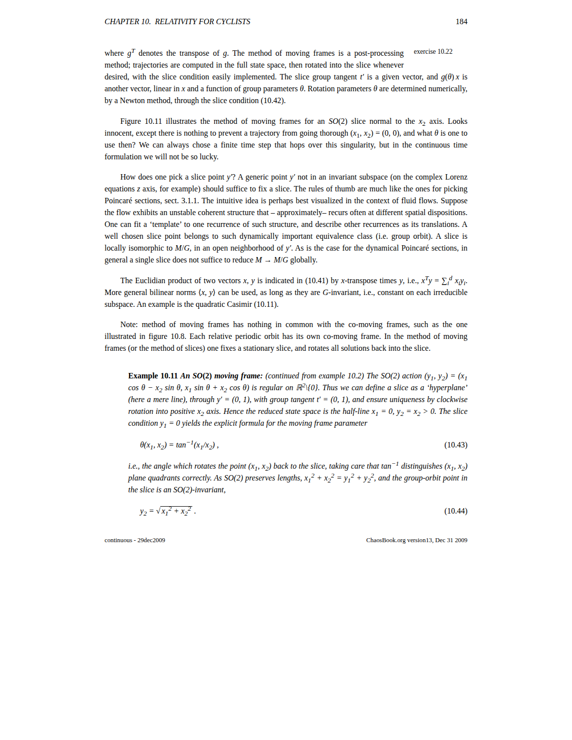CHAPTER 10. RELATIVITY FOR CYCLISTS 184
exercise 10.22where gT denotes the transpose of g. The method of moving frames is a post-processing method; trajectories are computed in the full state space, then rotated into the slice whenever desired, with the slice condition easily implemented. The slice group tangent t′ is a given vector, and g(θ) x is another vector, linear in x and a function of group parameters θ. Rotation parameters θ are determined numerically, by a Newton method, through the slice condition (10.42).
Figure 10.11 illustrates the method of moving frames for an SO(2) slice normal to the x2 axis. Looks innocent, except there is nothing to prevent a trajectory from going thorough (x1, x2) = (0, 0), and what θ is one to use then? We can always chose a finite time step that hops over this singularity, but in the continuous time formulation we will not be so lucky.
How does one pick a slice point y′? A generic point y′ not in an invariant subspace (on the complex Lorenz equations z axis, for example) should suffice to fix a slice. The rules of thumb are much like the ones for picking Poincaré sections, sect. 3.1.1. The intuitive idea is perhaps best visualized in the context of fluid flows. Suppose the flow exhibits an unstable coherent structure that – approximately– recurs often at different spatial dispositions. One can fit a ‘template’ to one recurrence of such structure, and describe other recurrences as its translations. A well chosen slice point belongs to such dynamically important equivalence class (i.e. group orbit). A slice is locally isomorphic to M/G, in an open neighborhood of y′. As is the case for the dynamical Poincaré sections, in general a single slice does not suffice to reduce M → M/G globally.
The Euclidian product of two vectors x, y is indicated in (10.41) by x-transpose times y, i.e., xTy = ∑id xiyi. More general bilinear norms ⟨x, y⟩ can be used, as long as they are G-invariant, i.e., constant on each irreducible subspace. An example is the quadratic Casimir (10.11).
Note: method of moving frames has nothing in common with the co-moving frames, such as the one illustrated in figure 10.8. Each relative periodic orbit has its own co-moving frame. In the method of moving frames (or the method of slices) one fixes a stationary slice, and rotates all solutions back into the slice.
Example 10.11 An SO(2) moving frame: (continued from example 10.2) The SO(2) action (y1, y2) = (x1 cos θ − x2 sin θ, x1 sin θ + x2 cos θ) is regular on ℝ2\{0}. Thus we can define a slice as a ‘hyperplane’ (here a mere line), through y′ = (0, 1), with group tangent t′ = (0, 1), and ensure uniqueness by clockwise rotation into positive x2 axis. Hence the reduced state space is the half-line x1 = 0, y2 = x2 > 0. The slice condition y1 = 0 yields the explicit formula for the moving frame parameter
θ(x1, x2) = tan−1(x1/x2) , (10.43)
i.e., the angle which rotates the point (x1, x2) back to the slice, taking care that tan−1 distinguishes (x1, x2) plane quadrants correctly. As SO(2) preserves lengths, x12 + x22 = y12 + y22, and the group-orbit point in the slice is an SO(2)-invariant,
y2 = √x12 + x22 . (10.44)
continuous - 29dec2009 ChaosBook.org version13, Dec 31 2009